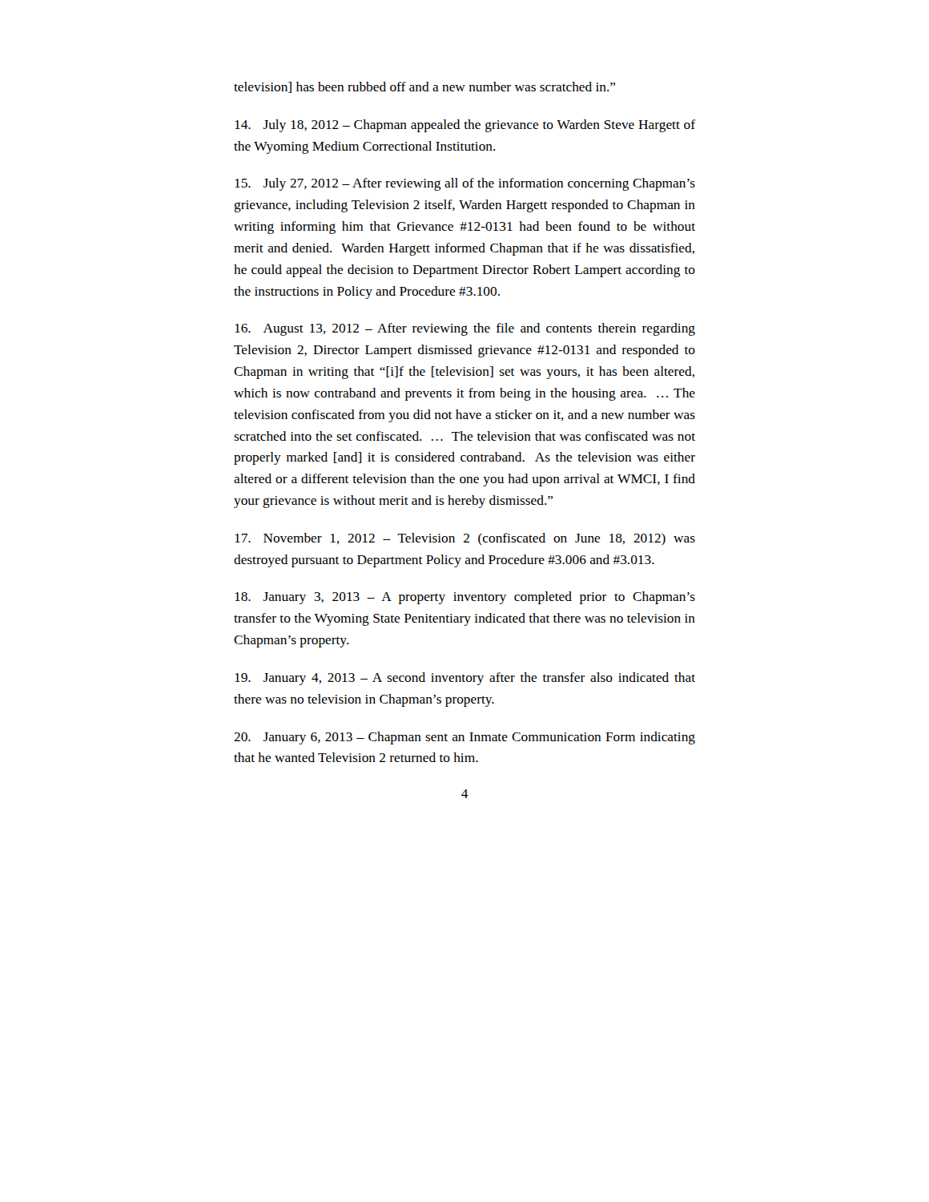television] has been rubbed off and a new number was scratched in.”
14. July 18, 2012 – Chapman appealed the grievance to Warden Steve Hargett of the Wyoming Medium Correctional Institution.
15. July 27, 2012 – After reviewing all of the information concerning Chapman’s grievance, including Television 2 itself, Warden Hargett responded to Chapman in writing informing him that Grievance #12-0131 had been found to be without merit and denied. Warden Hargett informed Chapman that if he was dissatisfied, he could appeal the decision to Department Director Robert Lampert according to the instructions in Policy and Procedure #3.100.
16. August 13, 2012 – After reviewing the file and contents therein regarding Television 2, Director Lampert dismissed grievance #12-0131 and responded to Chapman in writing that “[i]f the [television] set was yours, it has been altered, which is now contraband and prevents it from being in the housing area. … The television confiscated from you did not have a sticker on it, and a new number was scratched into the set confiscated. … The television that was confiscated was not properly marked [and] it is considered contraband. As the television was either altered or a different television than the one you had upon arrival at WMCI, I find your grievance is without merit and is hereby dismissed.”
17. November 1, 2012 – Television 2 (confiscated on June 18, 2012) was destroyed pursuant to Department Policy and Procedure #3.006 and #3.013.
18. January 3, 2013 – A property inventory completed prior to Chapman’s transfer to the Wyoming State Penitentiary indicated that there was no television in Chapman’s property.
19. January 4, 2013 – A second inventory after the transfer also indicated that there was no television in Chapman’s property.
20. January 6, 2013 – Chapman sent an Inmate Communication Form indicating that he wanted Television 2 returned to him.
4